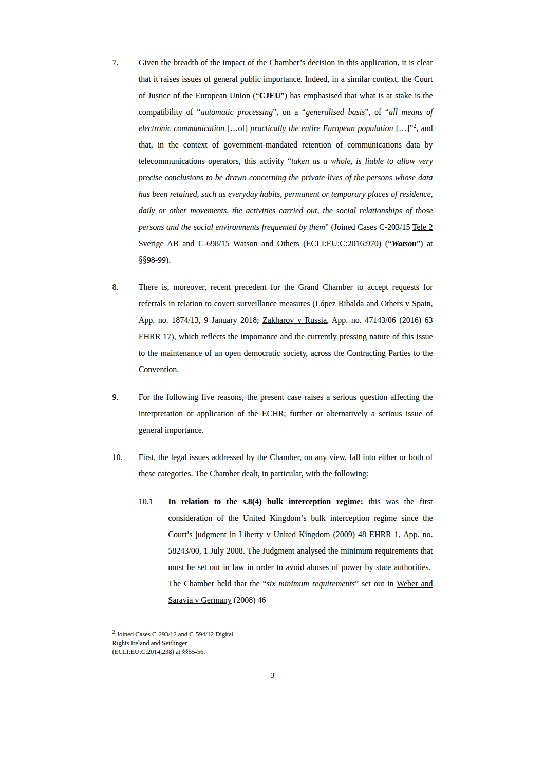7.
Given the breadth of the impact of the Chamber’s decision in this application, it is clear that it raises issues of general public importance. Indeed, in a similar context, the Court of Justice of the European Union (“CJEU”) has emphasised that what is at stake is the compatibility of “automatic processing”, on a “generalised basis”, of “all means of electronic communication […of] practically the entire European population […]”2, and that, in the context of government-mandated retention of communications data by telecommunications operators, this activity “taken as a whole, is liable to allow very precise conclusions to be drawn concerning the private lives of the persons whose data has been retained, such as everyday habits, permanent or temporary places of residence, daily or other movements, the activities carried out, the social relationships of those persons and the social environments frequented by them” (Joined Cases C-203/15 Tele 2 Sverige AB and C-698/15 Watson and Others (ECLI:EU:C:2016:970) (“Watson”) at §§98-99).
8.
There is, moreover, recent precedent for the Grand Chamber to accept requests for referrals in relation to covert surveillance measures (López Ribalda and Others v Spain, App. no. 1874/13, 9 January 2018; Zakharov v Russia, App. no. 47143/06 (2016) 63 EHRR 17), which reflects the importance and the currently pressing nature of this issue to the maintenance of an open democratic society, across the Contracting Parties to the Convention.
9.
For the following five reasons, the present case raises a serious question affecting the interpretation or application of the ECHR; further or alternatively a serious issue of general importance.
10.
First, the legal issues addressed by the Chamber, on any view, fall into either or both of these categories. The Chamber dealt, in particular, with the following:
10.1
In relation to the s.8(4) bulk interception regime: this was the first consideration of the United Kingdom’s bulk interception regime since the Court’s judgment in Liberty v United Kingdom (2009) 48 EHRR 1, App. no. 58243/00, 1 July 2008. The Judgment analysed the minimum requirements that must be set out in law in order to avoid abuses of power by state authorities. The Chamber held that the “six minimum requirements” set out in Weber and Saravia v Germany (2008) 46
2 Joined Cases C-293/12 and C-594/12 Digital Rights Ireland and Seitlinger (ECLI:EU:C:2014:238) at §§55-56.
3